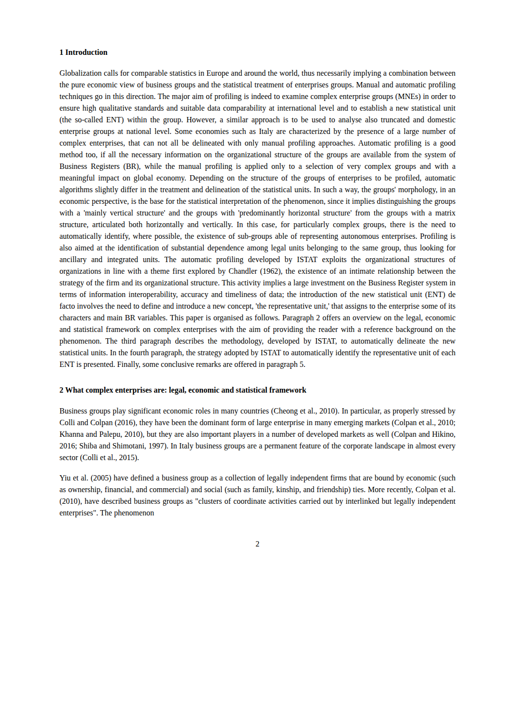1 Introduction
Globalization calls for comparable statistics in Europe and around the world, thus necessarily implying a combination between the pure economic view of business groups and the statistical treatment of enterprises groups. Manual and automatic profiling techniques go in this direction. The major aim of profiling is indeed to examine complex enterprise groups (MNEs) in order to ensure high qualitative standards and suitable data comparability at international level and to establish a new statistical unit (the so-called ENT) within the group. However, a similar approach is to be used to analyse also truncated and domestic enterprise groups at national level. Some economies such as Italy are characterized by the presence of a large number of complex enterprises, that can not all be delineated with only manual profiling approaches. Automatic profiling is a good method too, if all the necessary information on the organizational structure of the groups are available from the system of Business Registers (BR), while the manual profiling is applied only to a selection of very complex groups and with a meaningful impact on global economy. Depending on the structure of the groups of enterprises to be profiled, automatic algorithms slightly differ in the treatment and delineation of the statistical units. In such a way, the groups' morphology, in an economic perspective, is the base for the statistical interpretation of the phenomenon, since it implies distinguishing the groups with a 'mainly vertical structure' and the groups with 'predominantly horizontal structure' from the groups with a matrix structure, articulated both horizontally and vertically. In this case, for particularly complex groups, there is the need to automatically identify, where possible, the existence of sub-groups able of representing autonomous enterprises. Profiling is also aimed at the identification of substantial dependence among legal units belonging to the same group, thus looking for ancillary and integrated units. The automatic profiling developed by ISTAT exploits the organizational structures of organizations in line with a theme first explored by Chandler (1962), the existence of an intimate relationship between the strategy of the firm and its organizational structure. This activity implies a large investment on the Business Register system in terms of information interoperability, accuracy and timeliness of data; the introduction of the new statistical unit (ENT) de facto involves the need to define and introduce a new concept, 'the representative unit,' that assigns to the enterprise some of its characters and main BR variables. This paper is organised as follows. Paragraph 2 offers an overview on the legal, economic and statistical framework on complex enterprises with the aim of providing the reader with a reference background on the phenomenon. The third paragraph describes the methodology, developed by ISTAT, to automatically delineate the new statistical units. In the fourth paragraph, the strategy adopted by ISTAT to automatically identify the representative unit of each ENT is presented. Finally, some conclusive remarks are offered in paragraph 5.
2 What complex enterprises are: legal, economic and statistical framework
Business groups play significant economic roles in many countries (Cheong et al., 2010). In particular, as properly stressed by Colli and Colpan (2016), they have been the dominant form of large enterprise in many emerging markets (Colpan et al., 2010; Khanna and Palepu, 2010), but they are also important players in a number of developed markets as well (Colpan and Hikino, 2016; Shiba and Shimotani, 1997). In Italy business groups are a permanent feature of the corporate landscape in almost every sector (Colli et al., 2015).
Yiu et al. (2005) have defined a business group as a collection of legally independent firms that are bound by economic (such as ownership, financial, and commercial) and social (such as family, kinship, and friendship) ties. More recently, Colpan et al. (2010), have described business groups as "clusters of coordinate activities carried out by interlinked but legally independent enterprises". The phenomenon
2